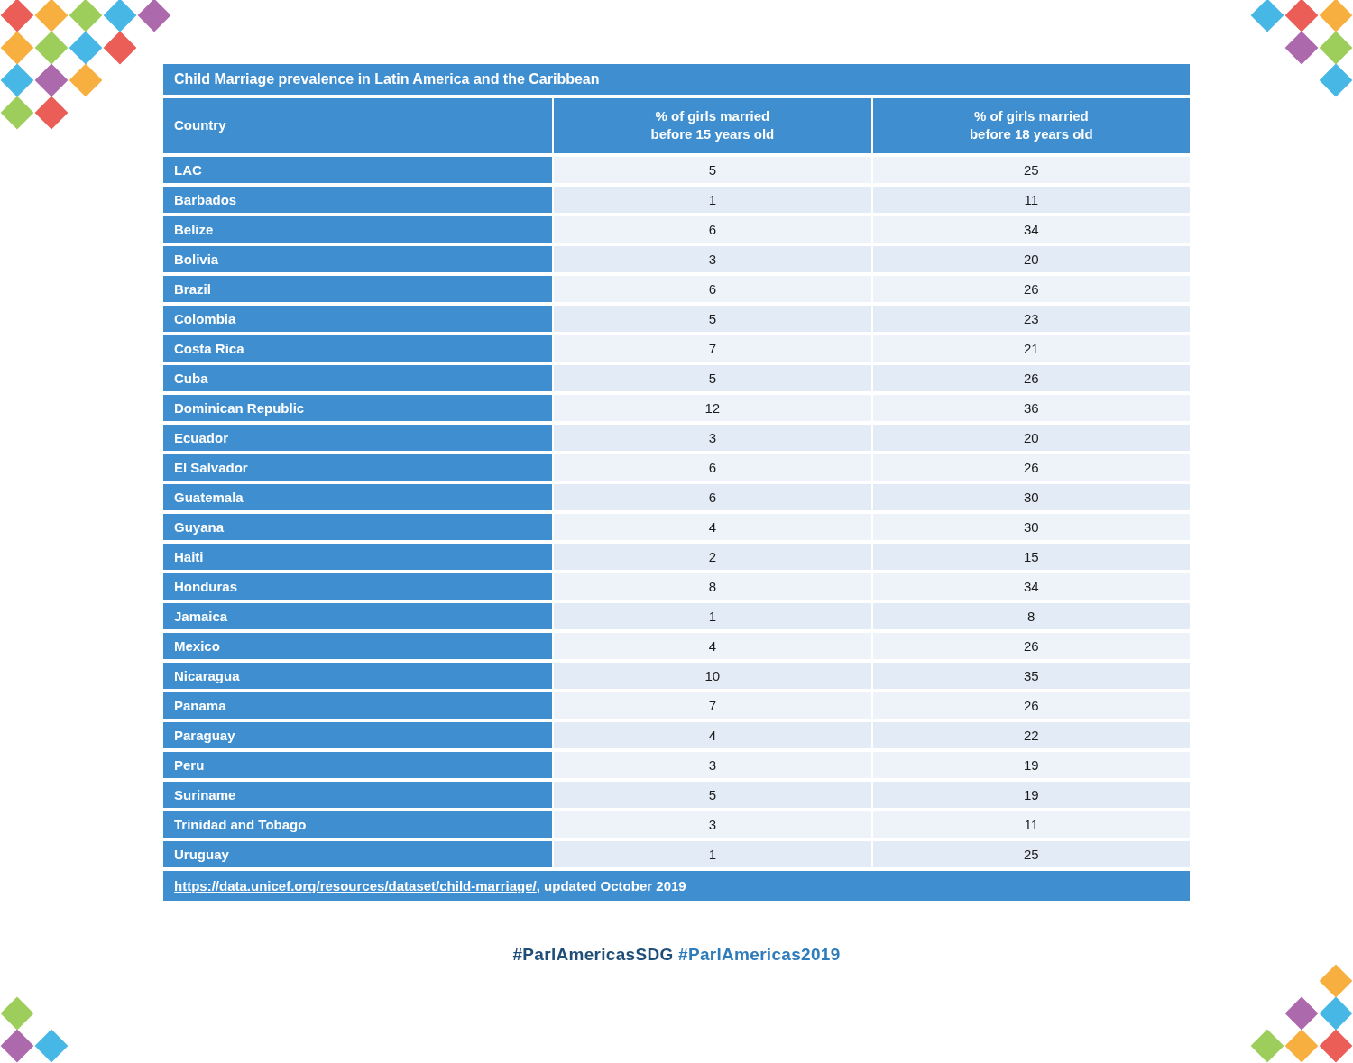Child Marriage prevalence in Latin America and the Caribbean
| Country | % of girls married before 15 years old | % of girls married before 18 years old |
| --- | --- | --- |
| LAC | 5 | 25 |
| Barbados | 1 | 11 |
| Belize | 6 | 34 |
| Bolivia | 3 | 20 |
| Brazil | 6 | 26 |
| Colombia | 5 | 23 |
| Costa Rica | 7 | 21 |
| Cuba | 5 | 26 |
| Dominican Republic | 12 | 36 |
| Ecuador | 3 | 20 |
| El Salvador | 6 | 26 |
| Guatemala | 6 | 30 |
| Guyana | 4 | 30 |
| Haiti | 2 | 15 |
| Honduras | 8 | 34 |
| Jamaica | 1 | 8 |
| Mexico | 4 | 26 |
| Nicaragua | 10 | 35 |
| Panama | 7 | 26 |
| Paraguay | 4 | 22 |
| Peru | 3 | 19 |
| Suriname | 5 | 19 |
| Trinidad and Tobago | 3 | 11 |
| Uruguay | 1 | 25 |
| https://data.unicef.org/resources/dataset/child-marriage/ , updated October 2019 |
#ParlAmericasSDG #ParlAmericas2019